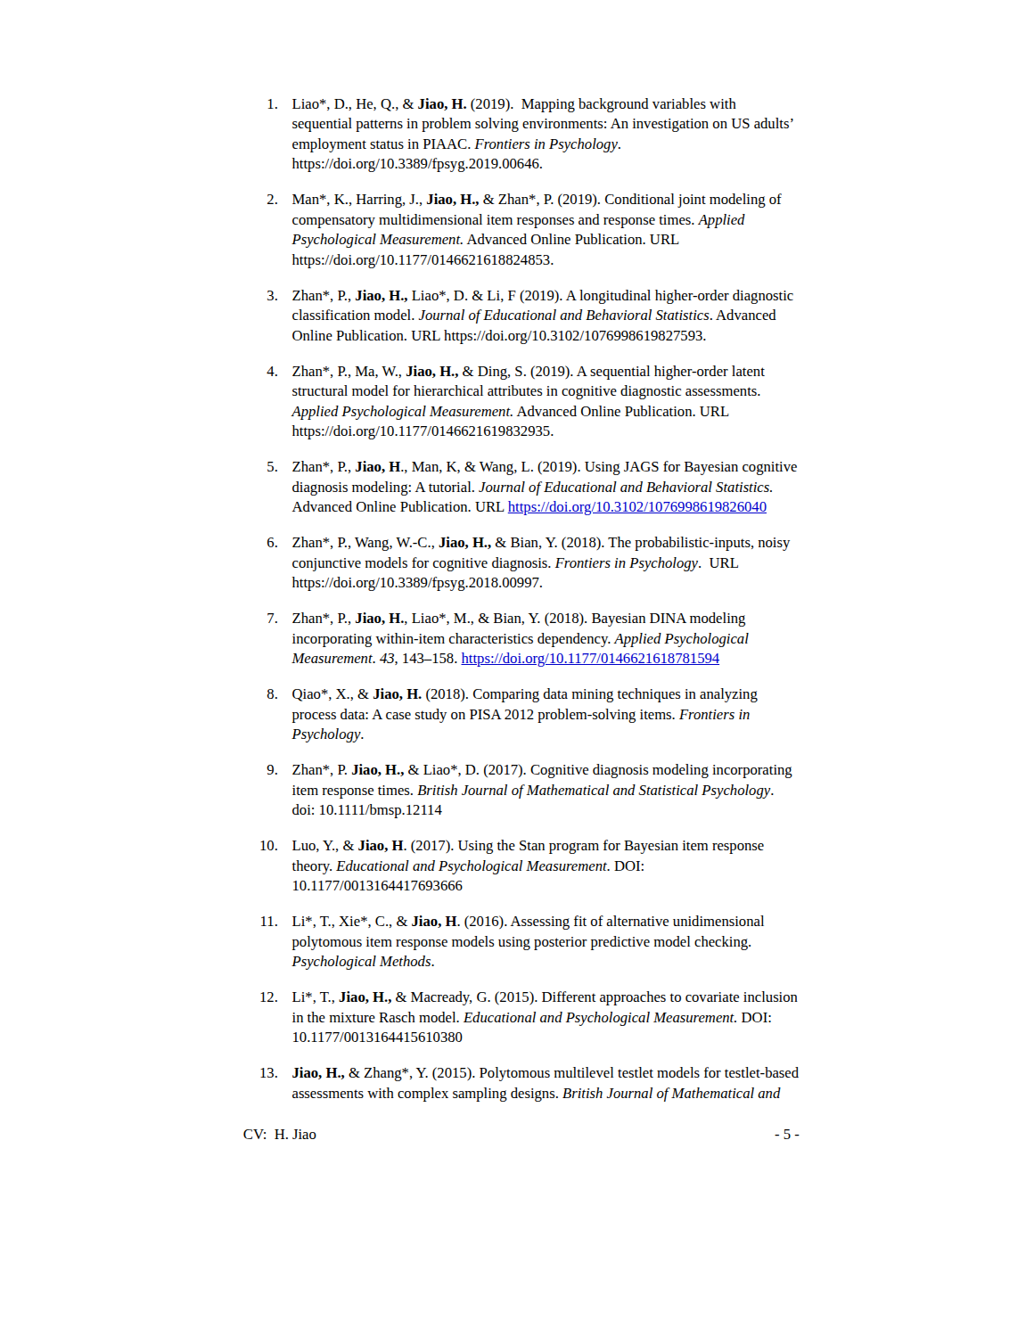Liao*, D., He, Q., & Jiao, H. (2019). Mapping background variables with sequential patterns in problem solving environments: An investigation on US adults’ employment status in PIAAC. Frontiers in Psychology. https://doi.org/10.3389/fpsyg.2019.00646.
Man*, K., Harring, J., Jiao, H., & Zhan*, P. (2019). Conditional joint modeling of compensatory multidimensional item responses and response times. Applied Psychological Measurement. Advanced Online Publication. URL https://doi.org/10.1177/0146621618824853.
Zhan*, P., Jiao, H., Liao*, D. & Li, F (2019). A longitudinal higher-order diagnostic classification model. Journal of Educational and Behavioral Statistics. Advanced Online Publication. URL https://doi.org/10.3102/1076998619827593.
Zhan*, P., Ma, W., Jiao, H., & Ding, S. (2019). A sequential higher-order latent structural model for hierarchical attributes in cognitive diagnostic assessments. Applied Psychological Measurement. Advanced Online Publication. URL https://doi.org/10.1177/0146621619832935.
Zhan*, P., Jiao, H., Man, K, & Wang, L. (2019). Using JAGS for Bayesian cognitive diagnosis modeling: A tutorial. Journal of Educational and Behavioral Statistics. Advanced Online Publication. URL https://doi.org/10.3102/1076998619826040
Zhan*, P., Wang, W.-C., Jiao, H., & Bian, Y. (2018). The probabilistic-inputs, noisy conjunctive models for cognitive diagnosis. Frontiers in Psychology. URL https://doi.org/10.3389/fpsyg.2018.00997.
Zhan*, P., Jiao, H., Liao*, M., & Bian, Y. (2018). Bayesian DINA modeling incorporating within-item characteristics dependency. Applied Psychological Measurement. 43, 143–158. https://doi.org/10.1177/0146621618781594
Qiao*, X., & Jiao, H. (2018). Comparing data mining techniques in analyzing process data: A case study on PISA 2012 problem-solving items. Frontiers in Psychology.
Zhan*, P. Jiao, H., & Liao*, D. (2017). Cognitive diagnosis modeling incorporating item response times. British Journal of Mathematical and Statistical Psychology. doi: 10.1111/bmsp.12114
Luo, Y., & Jiao, H. (2017). Using the Stan program for Bayesian item response theory. Educational and Psychological Measurement. DOI: 10.1177/0013164417693666
Li*, T., Xie*, C., & Jiao, H. (2016). Assessing fit of alternative unidimensional polytomous item response models using posterior predictive model checking. Psychological Methods.
Li*, T., Jiao, H., & Macready, G. (2015). Different approaches to covariate inclusion in the mixture Rasch model. Educational and Psychological Measurement. DOI: 10.1177/0013164415610380
Jiao, H., & Zhang*, Y. (2015). Polytomous multilevel testlet models for testlet-based assessments with complex sampling designs. British Journal of Mathematical and
CV: H. Jiao - 5 -